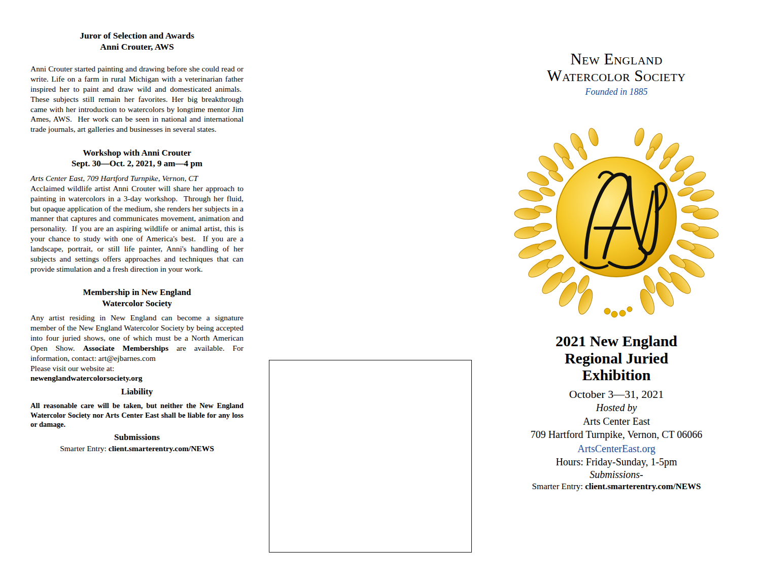Juror of Selection and Awards
Anni Crouter, AWS
Anni Crouter started painting and drawing before she could read or write. Life on a farm in rural Michigan with a veterinarian father inspired her to paint and draw wild and domesticated animals. These subjects still remain her favorites. Her big breakthrough came with her introduction to watercolors by longtime mentor Jim Ames, AWS. Her work can be seen in national and international trade journals, art galleries and businesses in several states.
Workshop with Anni Crouter
Sept. 30—Oct. 2, 2021, 9 am—4 pm
Arts Center East, 709 Hartford Turnpike, Vernon, CT
Acclaimed wildlife artist Anni Crouter will share her approach to painting in watercolors in a 3-day workshop. Through her fluid, but opaque application of the medium, she renders her subjects in a manner that captures and communicates movement, animation and personality. If you are an aspiring wildlife or animal artist, this is your chance to study with one of America's best. If you are a landscape, portrait, or still life painter, Anni's handling of her subjects and settings offers approaches and techniques that can provide stimulation and a fresh direction in your work.
Membership in New England
Watercolor Society
Any artist residing in New England can become a signature member of the New England Watercolor Society by being accepted into four juried shows, one of which must be a North American Open Show. Associate Memberships are available. For information, contact: art@ejbarnes.com
Please visit our website at:
newenglandwatercolorsociety.org
Liability
All reasonable care will be taken, but neither the New England Watercolor Society nor Arts Center East shall be liable for any loss or damage.
Submissions
Smarter Entry: client.smarterentry.com/NEWS
New England Watercolor Society
NEWS Office & Gallery
11 North Street
Plymouth, MA 02360
Address Service Requested
New England
Watercolor Society
Founded in 1885
2021 New England
Regional Juried
Exhibition
October 3—31, 2021
Hosted by
Arts Center East
709 Hartford Turnpike, Vernon, CT 06066
ArtsCenterEast.org
Hours: Friday-Sunday, 1-5pm
Submissions-
Smarter Entry: client.smarterentry.com/NEWS